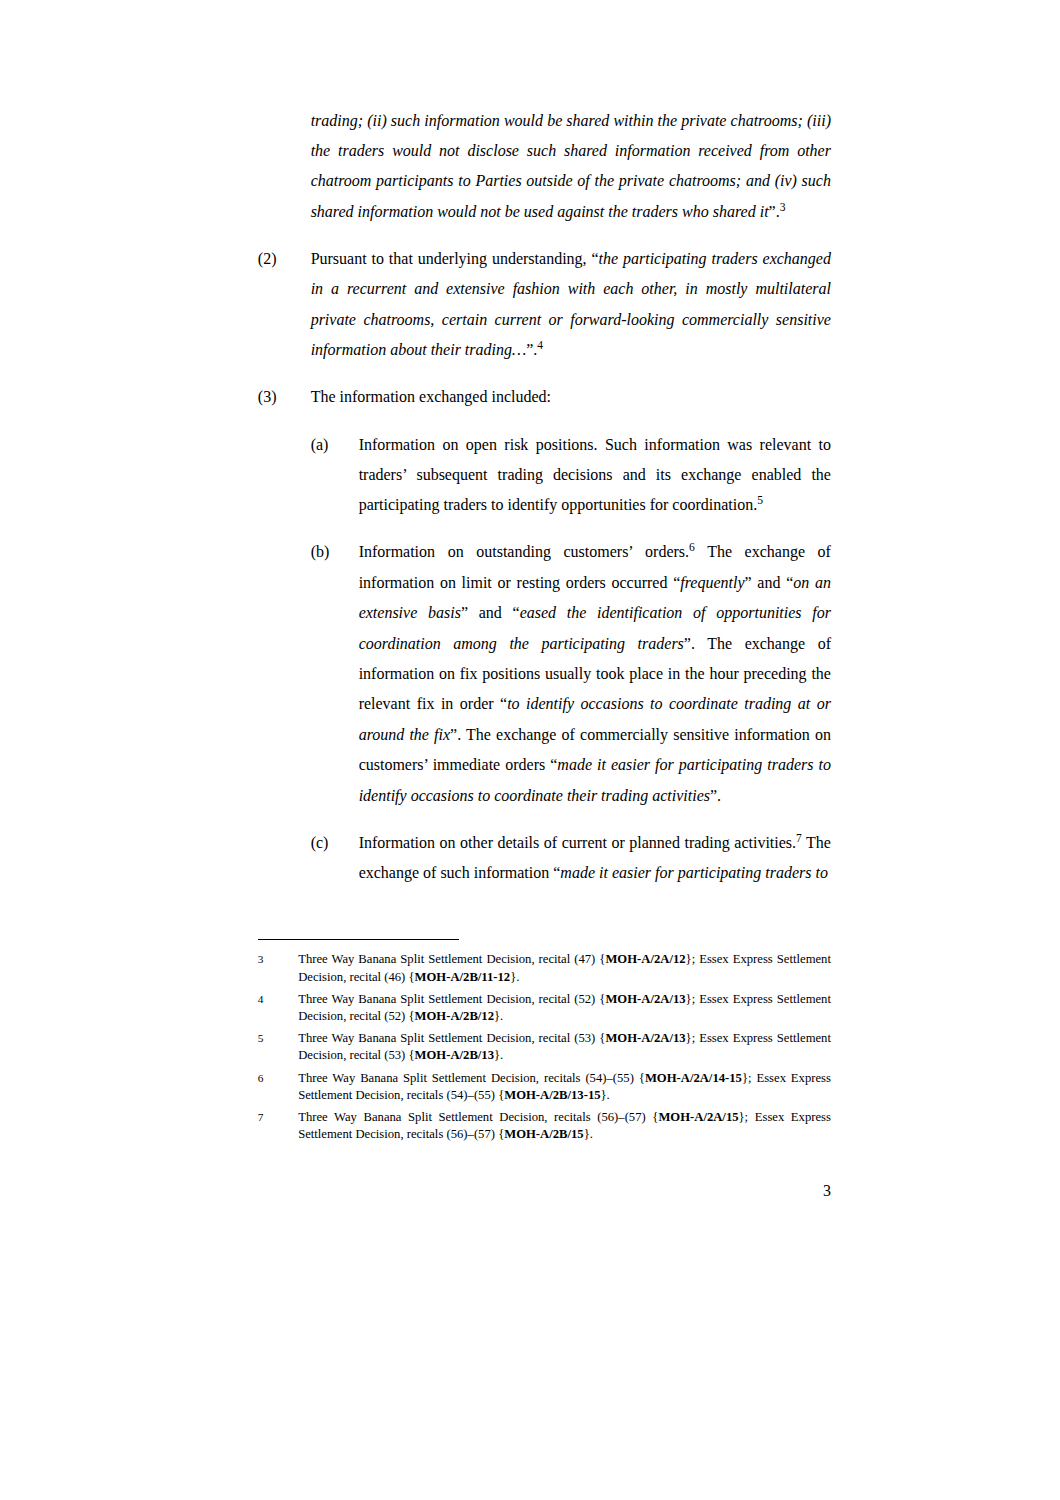trading; (ii) such information would be shared within the private chatrooms; (iii) the traders would not disclose such shared information received from other chatroom participants to Parties outside of the private chatrooms; and (iv) such shared information would not be used against the traders who shared it”.3
(2)
Pursuant to that underlying understanding, “the participating traders exchanged in a recurrent and extensive fashion with each other, in mostly multilateral private chatrooms, certain current or forward-looking commercially sensitive information about their trading…”.4
(3)
The information exchanged included:
(a)
Information on open risk positions. Such information was relevant to traders’ subsequent trading decisions and its exchange enabled the participating traders to identify opportunities for coordination.5
(b)
Information on outstanding customers’ orders.6 The exchange of information on limit or resting orders occurred “frequently” and “on an extensive basis” and “eased the identification of opportunities for coordination among the participating traders”. The exchange of information on fix positions usually took place in the hour preceding the relevant fix in order “to identify occasions to coordinate trading at or around the fix”. The exchange of commercially sensitive information on customers’ immediate orders “made it easier for participating traders to identify occasions to coordinate their trading activities”.
(c)
Information on other details of current or planned trading activities.7 The exchange of such information “made it easier for participating traders to
3
Three Way Banana Split Settlement Decision, recital (47) {MOH-A/2A/12}; Essex Express Settlement Decision, recital (46) {MOH-A/2B/11-12}.
4
Three Way Banana Split Settlement Decision, recital (52) {MOH-A/2A/13}; Essex Express Settlement Decision, recital (52) {MOH-A/2B/12}.
5
Three Way Banana Split Settlement Decision, recital (53) {MOH-A/2A/13}; Essex Express Settlement Decision, recital (53) {MOH-A/2B/13}.
6
Three Way Banana Split Settlement Decision, recitals (54)–(55) {MOH-A/2A/14-15}; Essex Express Settlement Decision, recitals (54)–(55) {MOH-A/2B/13-15}.
7
Three Way Banana Split Settlement Decision, recitals (56)–(57) {MOH-A/2A/15}; Essex Express Settlement Decision, recitals (56)–(57) {MOH-A/2B/15}.
3